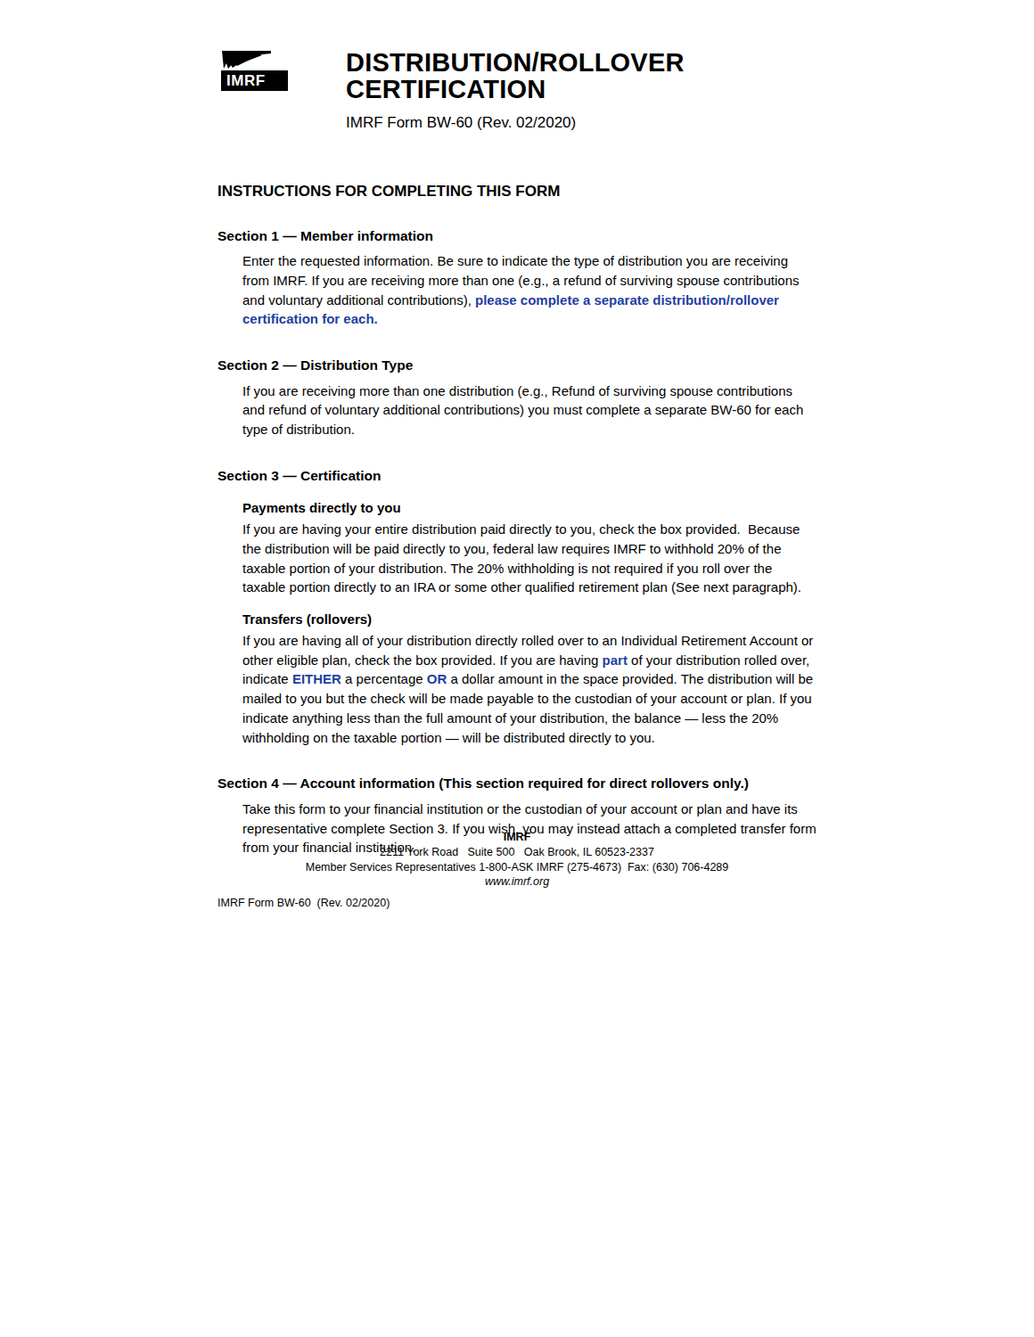IMRF ™
DISTRIBUTION/ROLLOVER CERTIFICATION
IMRF Form BW-60 (Rev. 02/2020)
INSTRUCTIONS FOR COMPLETING THIS FORM
Section 1 — Member information
Enter the requested information. Be sure to indicate the type of distribution you are receiving from IMRF. If you are receiving more than one (e.g., a refund of surviving spouse contributions and voluntary additional contributions), please complete a separate distribution/rollover certification for each.
Section 2 — Distribution Type
If you are receiving more than one distribution (e.g., Refund of surviving spouse contributions and refund of voluntary additional contributions) you must complete a separate BW-60 for each type of distribution.
Section 3 — Certification
Payments directly to you
If you are having your entire distribution paid directly to you, check the box provided. Because the distribution will be paid directly to you, federal law requires IMRF to withhold 20% of the taxable portion of your distribution. The 20% withholding is not required if you roll over the taxable portion directly to an IRA or some other qualified retirement plan (See next paragraph).
Transfers (rollovers)
If you are having all of your distribution directly rolled over to an Individual Retirement Account or other eligible plan, check the box provided. If you are having part of your distribution rolled over, indicate EITHER a percentage OR a dollar amount in the space provided. The distribution will be mailed to you but the check will be made payable to the custodian of your account or plan. If you indicate anything less than the full amount of your distribution, the balance — less the 20% withholding on the taxable portion — will be distributed directly to you.
Section 4 — Account information (This section required for direct rollovers only.)
Take this form to your financial institution or the custodian of your account or plan and have its representative complete Section 3. If you wish, you may instead attach a completed transfer form from your financial institution.
IMRF
2211 York Road Suite 500 Oak Brook, IL 60523-2337
Member Services Representatives 1-800-ASK IMRF (275-4673) Fax: (630) 706-4289
www.imrf.org
IMRF Form BW-60 (Rev. 02/2020)